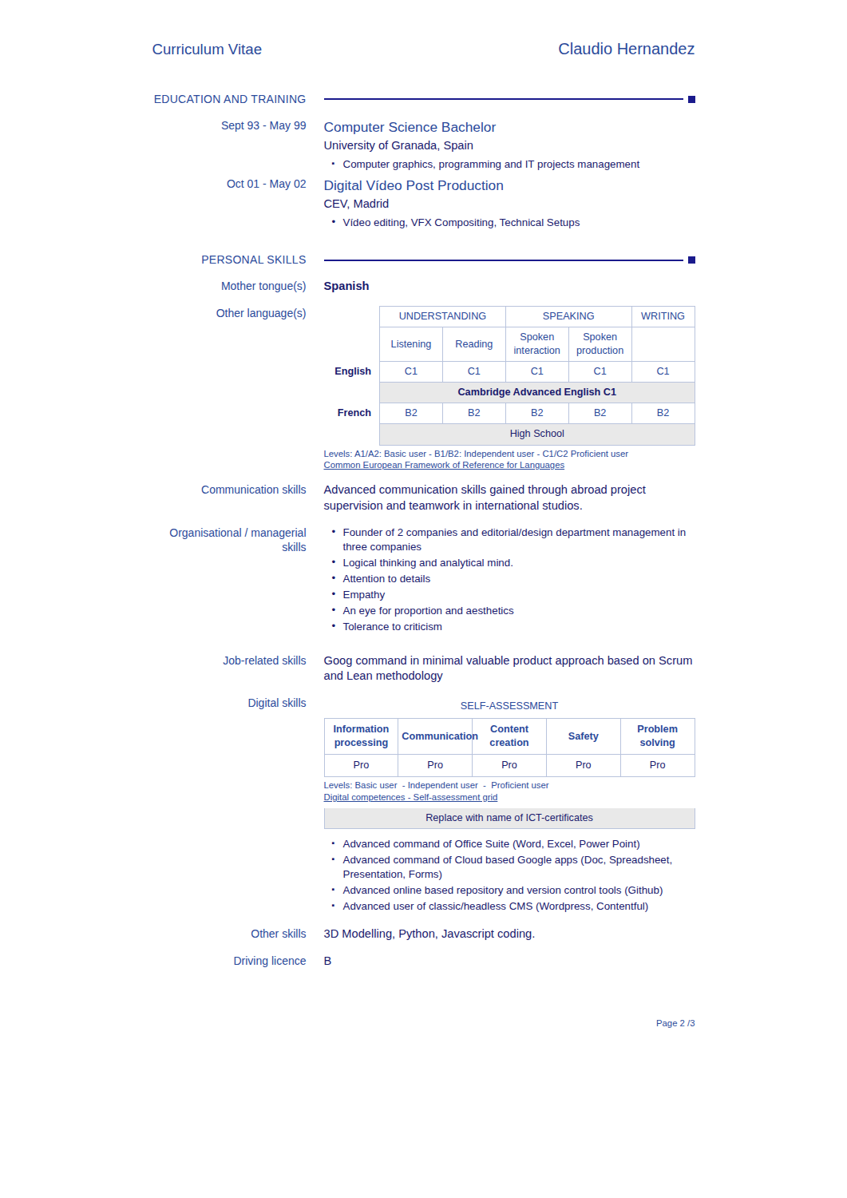Curriculum Vitae
Claudio Hernandez
EDUCATION AND TRAINING
Sept 93 - May 99
Computer Science Bachelor
University of Granada, Spain
Computer graphics, programming and IT projects management
Oct 01 - May 02
Digital Vídeo Post Production
CEV, Madrid
Vídeo editing, VFX Compositing, Technical Setups
PERSONAL SKILLS
Mother tongue(s)
Spanish
Other language(s)
| | UNDERSTANDING | SPEAKING | WRITING |
| | Listening | Reading | Spoken interaction | Spoken production | |
| English | C1 | C1 | C1 | C1 | C1 |
| | Cambridge Advanced English C1 |
| French | B2 | B2 | B2 | B2 | B2 |
| | High School |
Levels: A1/A2: Basic user - B1/B2: Independent user - C1/C2 Proficient user
Common European Framework of Reference for Languages
Communication skills
Advanced communication skills gained through abroad project supervision and teamwork in international studios.
Organisational / managerial skills
Founder of 2 companies and editorial/design department management in three companies
Logical thinking and analytical mind.
Attention to details
Empathy
An eye for proportion and aesthetics
Tolerance to criticism
Job-related skills
Goog command in minimal valuable product approach based on Scrum and Lean methodology
Digital skills
| SELF-ASSESSMENT |
| --- |
| Information processing | Communication | Content creation | Safety | Problem solving |
| Pro | Pro | Pro | Pro | Pro |
Levels: Basic user - Independent user - Proficient user
Digital competences - Self-assessment grid
Replace with name of ICT-certificates
Advanced command of Office Suite (Word, Excel, Power Point)
Advanced command of Cloud based Google apps (Doc, Spreadsheet, Presentation, Forms)
Advanced online based repository and version control tools (Github)
Advanced user of classic/headless CMS (Wordpress, Contentful)
Other skills
3D Modelling, Python, Javascript coding.
Driving licence
B
Page 2 /3